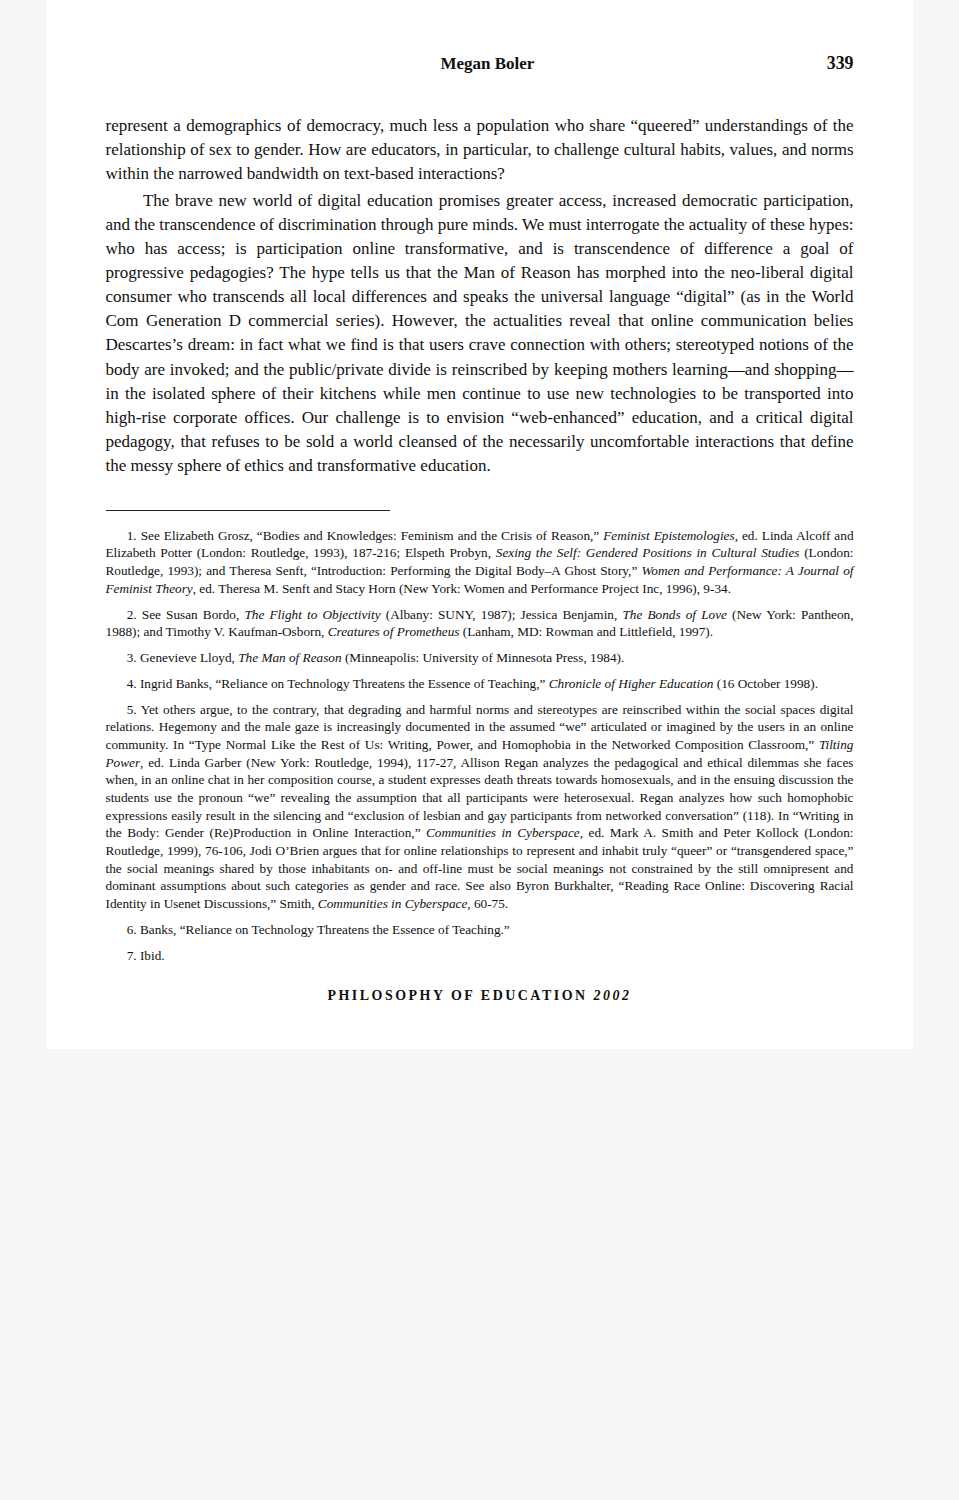Megan Boler 339
represent a demographics of democracy, much less a population who share “queered” understandings of the relationship of sex to gender. How are educators, in particular, to challenge cultural habits, values, and norms within the narrowed bandwidth on text-based interactions?
The brave new world of digital education promises greater access, increased democratic participation, and the transcendence of discrimination through pure minds. We must interrogate the actuality of these hypes: who has access; is participation online transformative, and is transcendence of difference a goal of progressive pedagogies? The hype tells us that the Man of Reason has morphed into the neo-liberal digital consumer who transcends all local differences and speaks the universal language “digital” (as in the World Com Generation D commercial series). However, the actualities reveal that online communication belies Descartes’s dream: in fact what we find is that users crave connection with others; stereotyped notions of the body are invoked; and the public/private divide is reinscribed by keeping mothers learning—and shopping—in the isolated sphere of their kitchens while men continue to use new technologies to be transported into high-rise corporate offices. Our challenge is to envision “web-enhanced” education, and a critical digital pedagogy, that refuses to be sold a world cleansed of the necessarily uncomfortable interactions that define the messy sphere of ethics and transformative education.
See Elizabeth Grosz, “Bodies and Knowledges: Feminism and the Crisis of Reason,” Feminist Epistemologies, ed. Linda Alcoff and Elizabeth Potter (London: Routledge, 1993), 187-216; Elspeth Probyn, Sexing the Self: Gendered Positions in Cultural Studies (London: Routledge, 1993); and Theresa Senft, “Introduction: Performing the Digital Body–A Ghost Story,” Women and Performance: A Journal of Feminist Theory, ed. Theresa M. Senft and Stacy Horn (New York: Women and Performance Project Inc, 1996), 9-34.
See Susan Bordo, The Flight to Objectivity (Albany: SUNY, 1987); Jessica Benjamin, The Bonds of Love (New York: Pantheon, 1988); and Timothy V. Kaufman-Osborn, Creatures of Prometheus (Lanham, MD: Rowman and Littlefield, 1997).
Genevieve Lloyd, The Man of Reason (Minneapolis: University of Minnesota Press, 1984).
Ingrid Banks, “Reliance on Technology Threatens the Essence of Teaching,” Chronicle of Higher Education (16 October 1998).
Yet others argue, to the contrary, that degrading and harmful norms and stereotypes are reinscribed within the social spaces digital relations. Hegemony and the male gaze is increasingly documented in the assumed “we” articulated or imagined by the users in an online community. In “Type Normal Like the Rest of Us: Writing, Power, and Homophobia in the Networked Composition Classroom,” Tilting Power, ed. Linda Garber (New York: Routledge, 1994), 117-27, Allison Regan analyzes the pedagogical and ethical dilemmas she faces when, in an online chat in her composition course, a student expresses death threats towards homosexuals, and in the ensuing discussion the students use the pronoun “we” revealing the assumption that all participants were heterosexual. Regan analyzes how such homophobic expressions easily result in the silencing and “exclusion of lesbian and gay participants from networked conversation” (118). In “Writing in the Body: Gender (Re)Production in Online Interaction,” Communities in Cyberspace, ed. Mark A. Smith and Peter Kollock (London: Routledge, 1999), 76-106, Jodi O’Brien argues that for online relationships to represent and inhabit truly “queer” or “transgendered space,” the social meanings shared by those inhabitants on- and off-line must be social meanings not constrained by the still omnipresent and dominant assumptions about such categories as gender and race. See also Byron Burkhalter, “Reading Race Online: Discovering Racial Identity in Usenet Discussions,” Smith, Communities in Cyberspace, 60-75.
Banks, “Reliance on Technology Threatens the Essence of Teaching.”
Ibid.
PHILOSOPHY OF EDUCATION 2002